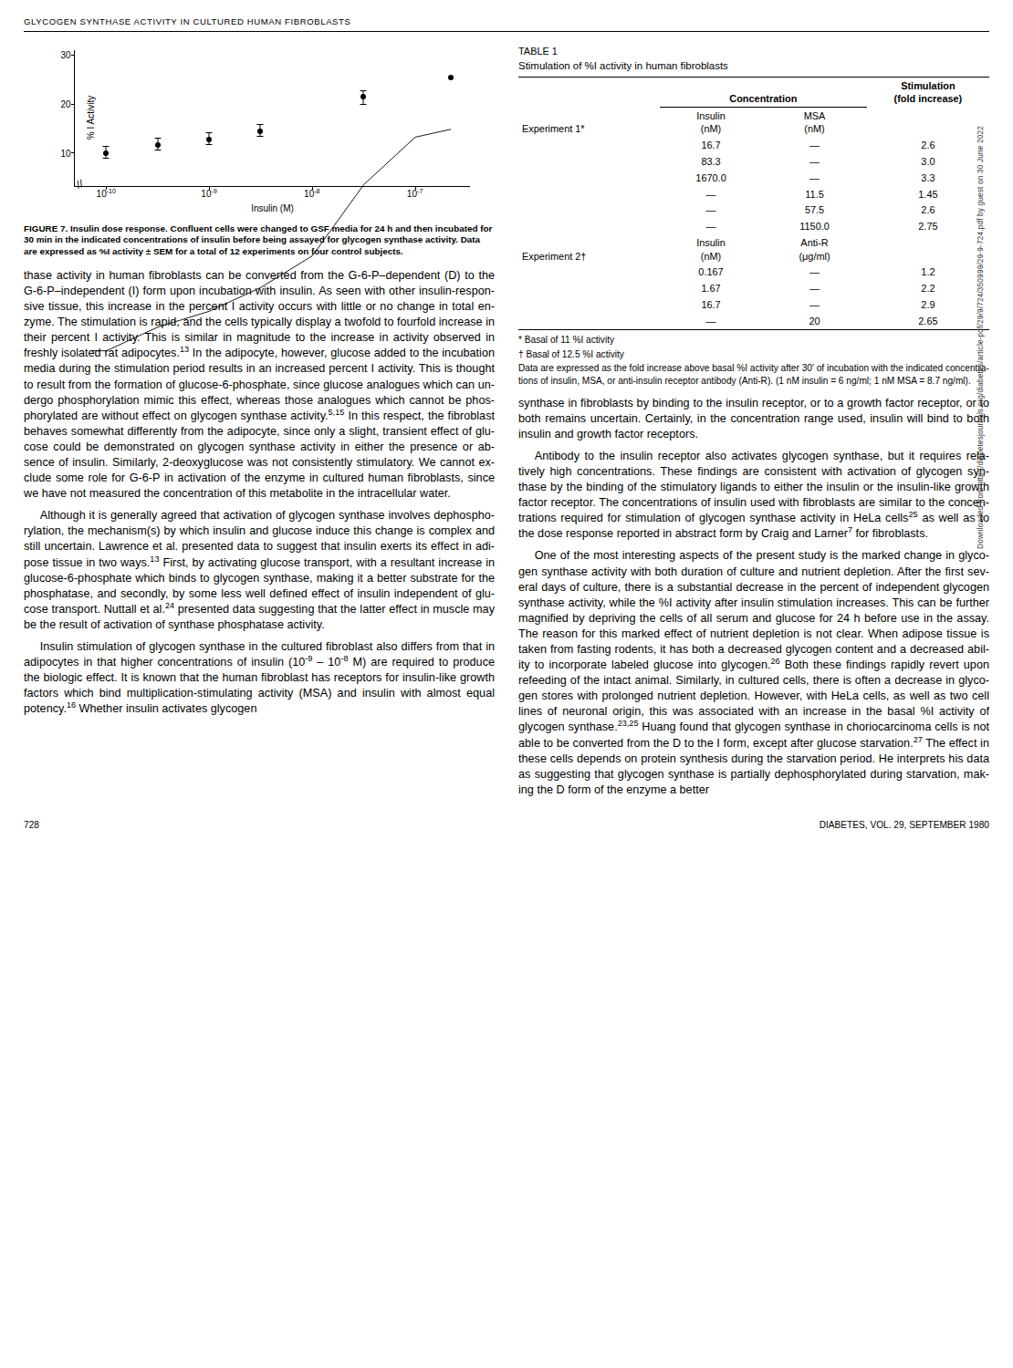Glycogen Synthase Activity in Cultured Human Fibroblasts
Downloaded from http://diabetesjournals.org/diabetes/article-pdf/29/9/724/350999/29-9-724.pdf by guest on 30 June 2022
% I Activity 30 20 10 10-10 10-9 10-8 10-7 Insulin (M) //
FIGURE 7. Insulin dose response. Confluent cells were changed to GSF media for 24 h and then incubated for 30 min in the indicated concentrations of insulin before being assayed for glycogen synthase activity. Data are expressed as %I activity ± SEM for a total of 12 experiments on four control subjects.
thase activity in human fibroblasts can be converted from the G-6-P–dependent (D) to the G-6-P–independent (I) form upon incubation with insulin. As seen with other insulin-responsive tissue, this increase in the percent I activity occurs with little or no change in total enzyme. The stimulation is rapid, and the cells typically display a twofold to fourfold increase in their percent I activity. This is similar in magnitude to the increase in activity observed in freshly isolated rat adipocytes.13 In the adipocyte, however, glucose added to the incubation media during the stimulation period results in an increased percent I activity. This is thought to result from the formation of glucose-6-phosphate, since glucose analogues which can undergo phosphorylation mimic this effect, whereas those analogues which cannot be phosphorylated are without effect on glycogen synthase activity.5,15 In this respect, the fibroblast behaves somewhat differently from the adipocyte, since only a slight, transient effect of glucose could be demonstrated on glycogen synthase activity in either the presence or absence of insulin. Similarly, 2-deoxyglucose was not consistently stimulatory. We cannot exclude some role for G-6-P in activation of the enzyme in cultured human fibroblasts, since we have not measured the concentration of this metabolite in the intracellular water.
Although it is generally agreed that activation of glycogen synthase involves dephosphorylation, the mechanism(s) by which insulin and glucose induce this change is complex and still uncertain. Lawrence et al. presented data to suggest that insulin exerts its effect in adipose tissue in two ways.13 First, by activating glucose transport, with a resultant increase in glucose-6-phosphate which binds to glycogen synthase, making it a better substrate for the phosphatase, and secondly, by some less well defined effect of insulin independent of glucose transport. Nuttall et al.24 presented data suggesting that the latter effect in muscle may be the result of activation of synthase phosphatase activity.
Insulin stimulation of glycogen synthase in the cultured fibroblast also differs from that in adipocytes in that higher concentrations of insulin (10-9 – 10-8 M) are required to produce the biologic effect. It is known that the human fibroblast has receptors for insulin-like growth factors which bind multiplication-stimulating activity (MSA) and insulin with almost equal potency.16 Whether insulin activates glycogen
TABLE 1
Stimulation of %I activity in human fibroblasts
| | Concentration | Stimulation (fold increase) |
| --- | --- | --- |
| Experiment 1* | Insulin (nM) | MSA (nM) | |
| | 16.7 | — | 2.6 |
| | 83.3 | — | 3.0 |
| | 1670.0 | — | 3.3 |
| | — | 11.5 | 1.45 |
| | — | 57.5 | 2.6 |
| | — | 1150.0 | 2.75 |
| Experiment 2† | Insulin (nM) | Anti-R (μg/ml) | |
| | 0.167 | — | 1.2 |
| | 1.67 | — | 2.2 |
| | 16.7 | — | 2.9 |
| | — | 20 | 2.65 |
* Basal of 11 %I activity
† Basal of 12.5 %I activity
Data are expressed as the fold increase above basal %I activity after 30′ of incubation with the indicated concentrations of insulin, MSA, or anti-insulin receptor antibody (Anti-R). (1 nM insulin = 6 ng/ml; 1 nM MSA = 8.7 ng/ml).
synthase in fibroblasts by binding to the insulin receptor, or to a growth factor receptor, or to both remains uncertain. Certainly, in the concentration range used, insulin will bind to both insulin and growth factor receptors.
Antibody to the insulin receptor also activates glycogen synthase, but it requires relatively high concentrations. These findings are consistent with activation of glycogen synthase by the binding of the stimulatory ligands to either the insulin or the insulin-like growth factor receptor. The concentrations of insulin used with fibroblasts are similar to the concentrations required for stimulation of glycogen synthase activity in HeLa cells25 as well as to the dose response reported in abstract form by Craig and Larner7 for fibroblasts.
One of the most interesting aspects of the present study is the marked change in glycogen synthase activity with both duration of culture and nutrient depletion. After the first several days of culture, there is a substantial decrease in the percent of independent glycogen synthase activity, while the %I activity after insulin stimulation increases. This can be further magnified by depriving the cells of all serum and glucose for 24 h before use in the assay. The reason for this marked effect of nutrient depletion is not clear. When adipose tissue is taken from fasting rodents, it has both a decreased glycogen content and a decreased ability to incorporate labeled glucose into glycogen.26 Both these findings rapidly revert upon refeeding of the intact animal. Similarly, in cultured cells, there is often a decrease in glycogen stores with prolonged nutrient depletion. However, with HeLa cells, as well as two cell lines of neuronal origin, this was associated with an increase in the basal %I activity of glycogen synthase.23,25 Huang found that glycogen synthase in choriocarcinoma cells is not able to be converted from the D to the I form, except after glucose starvation.27 The effect in these cells depends on protein synthesis during the starvation period. He interprets his data as suggesting that glycogen synthase is partially dephosphorylated during starvation, making the D form of the enzyme a better
728 DIABETES, VOL. 29, SEPTEMBER 1980